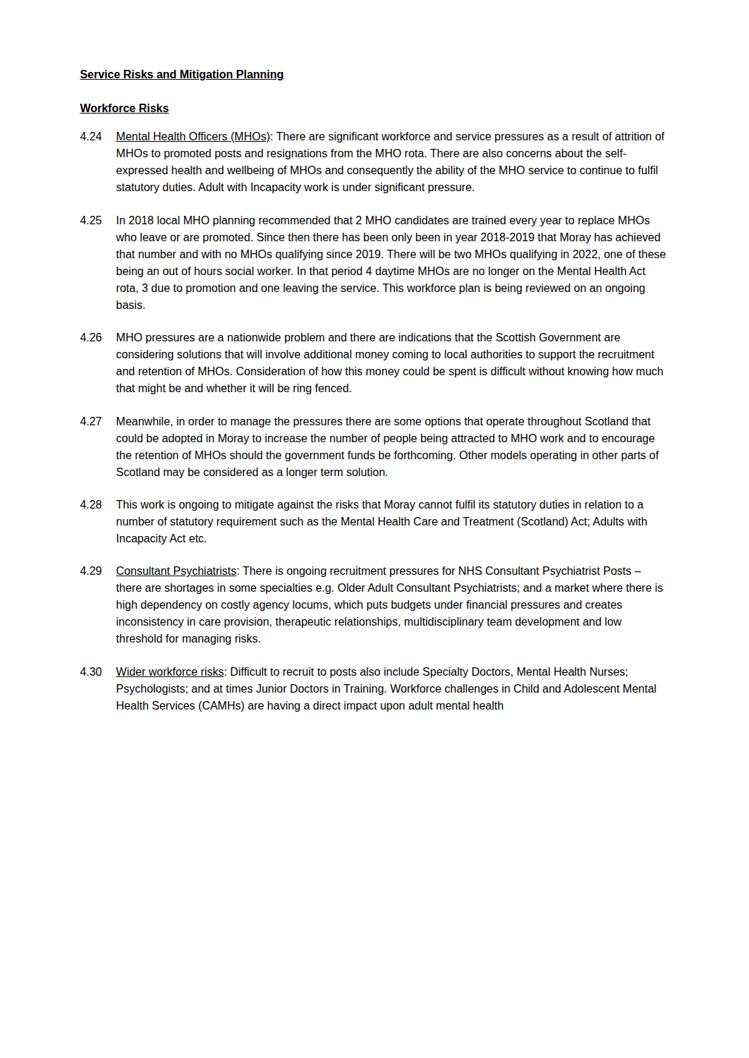Service Risks and Mitigation Planning
Workforce Risks
4.24
Mental Health Officers (MHOs): There are significant workforce and service pressures as a result of attrition of MHOs to promoted posts and resignations from the MHO rota. There are also concerns about the self-expressed health and wellbeing of MHOs and consequently the ability of the MHO service to continue to fulfil statutory duties. Adult with Incapacity work is under significant pressure.
4.25
In 2018 local MHO planning recommended that 2 MHO candidates are trained every year to replace MHOs who leave or are promoted. Since then there has been only been in year 2018-2019 that Moray has achieved that number and with no MHOs qualifying since 2019. There will be two MHOs qualifying in 2022, one of these being an out of hours social worker. In that period 4 daytime MHOs are no longer on the Mental Health Act rota, 3 due to promotion and one leaving the service. This workforce plan is being reviewed on an ongoing basis.
4.26
MHO pressures are a nationwide problem and there are indications that the Scottish Government are considering solutions that will involve additional money coming to local authorities to support the recruitment and retention of MHOs. Consideration of how this money could be spent is difficult without knowing how much that might be and whether it will be ring fenced.
4.27
Meanwhile, in order to manage the pressures there are some options that operate throughout Scotland that could be adopted in Moray to increase the number of people being attracted to MHO work and to encourage the retention of MHOs should the government funds be forthcoming. Other models operating in other parts of Scotland may be considered as a longer term solution.
4.28
This work is ongoing to mitigate against the risks that Moray cannot fulfil its statutory duties in relation to a number of statutory requirement such as the Mental Health Care and Treatment (Scotland) Act; Adults with Incapacity Act etc.
4.29
Consultant Psychiatrists: There is ongoing recruitment pressures for NHS Consultant Psychiatrist Posts – there are shortages in some specialties e.g. Older Adult Consultant Psychiatrists; and a market where there is high dependency on costly agency locums, which puts budgets under financial pressures and creates inconsistency in care provision, therapeutic relationships, multidisciplinary team development and low threshold for managing risks.
4.30
Wider workforce risks: Difficult to recruit to posts also include Specialty Doctors, Mental Health Nurses; Psychologists; and at times Junior Doctors in Training. Workforce challenges in Child and Adolescent Mental Health Services (CAMHs) are having a direct impact upon adult mental health